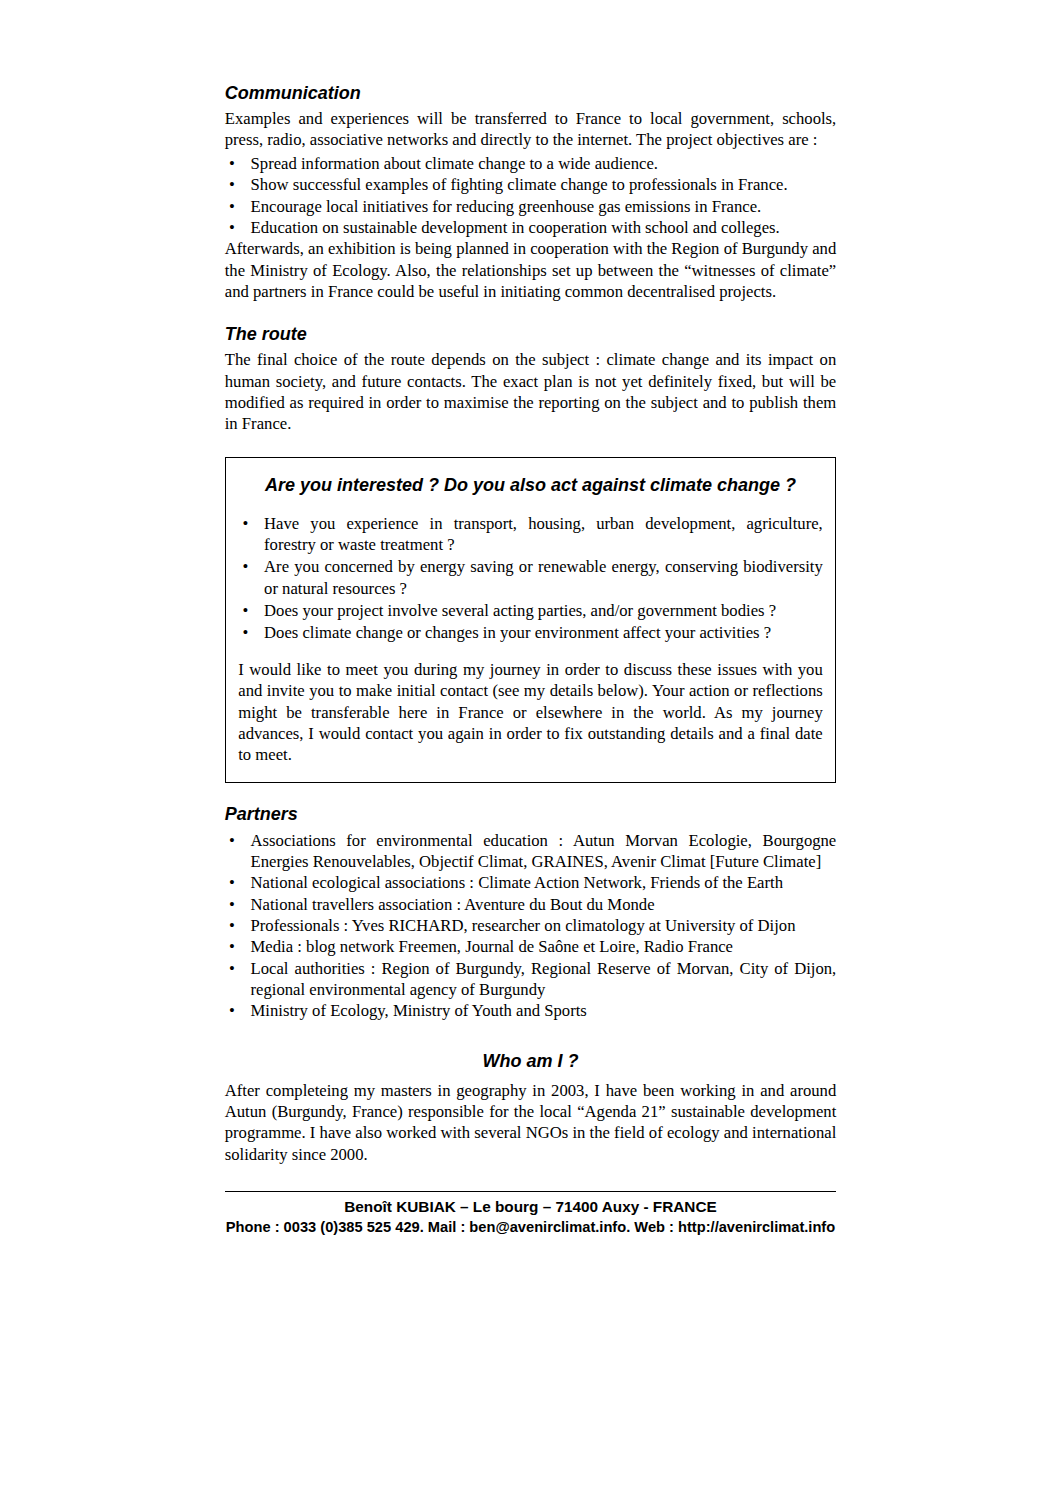Communication
Examples and experiences will be transferred to France to local government, schools, press, radio, associative networks and directly to the internet. The project objectives are :
Spread information about climate change to a wide audience.
Show successful examples of fighting climate change to professionals in France.
Encourage local initiatives for reducing greenhouse gas emissions in France.
Education on sustainable development in cooperation with school and colleges.
Afterwards, an exhibition is being planned in cooperation with the Region of Burgundy and the Ministry of Ecology. Also, the relationships set up between the “witnesses of climate” and partners in France could be useful in initiating common decentralised projects.
The route
The final choice of the route depends on the subject : climate change and its impact on human society, and future contacts. The exact plan is not yet definitely fixed, but will be modified as required in order to maximise the reporting on the subject and to publish them in France.
Are you interested ? Do you also act against climate change ?
Have you experience in transport, housing, urban development, agriculture, forestry or waste treatment ?
Are you concerned by energy saving or renewable energy, conserving biodiversity or natural resources ?
Does your project involve several acting parties, and/or government bodies ?
Does climate change or changes in your environment affect your activities ?
I would like to meet you during my journey in order to discuss these issues with you and invite you to make initial contact (see my details below). Your action or reflections might be transferable here in France or elsewhere in the world. As my journey advances, I would contact you again in order to fix outstanding details and a final date to meet.
Partners
Associations for environmental education : Autun Morvan Ecologie, Bourgogne Energies Renouvelables, Objectif Climat, GRAINES, Avenir Climat [Future Climate]
National ecological associations : Climate Action Network, Friends of the Earth
National travellers association : Aventure du Bout du Monde
Professionals : Yves RICHARD, researcher on climatology at University of Dijon
Media : blog network Freemen, Journal de Saône et Loire, Radio France
Local authorities : Region of Burgundy, Regional Reserve of Morvan, City of Dijon, regional environmental agency of Burgundy
Ministry of Ecology, Ministry of Youth and Sports
Who am I ?
After completeing my masters in geography in 2003, I have been working in and around Autun (Burgundy, France) responsible for the local “Agenda 21” sustainable development programme. I have also worked with several NGOs in the field of ecology and international solidarity since 2000.
Benoît KUBIAK – Le bourg – 71400 Auxy - FRANCE
Phone : 0033 (0)385 525 429. Mail : ben@avenirclimat.info. Web : http://avenirclimat.info